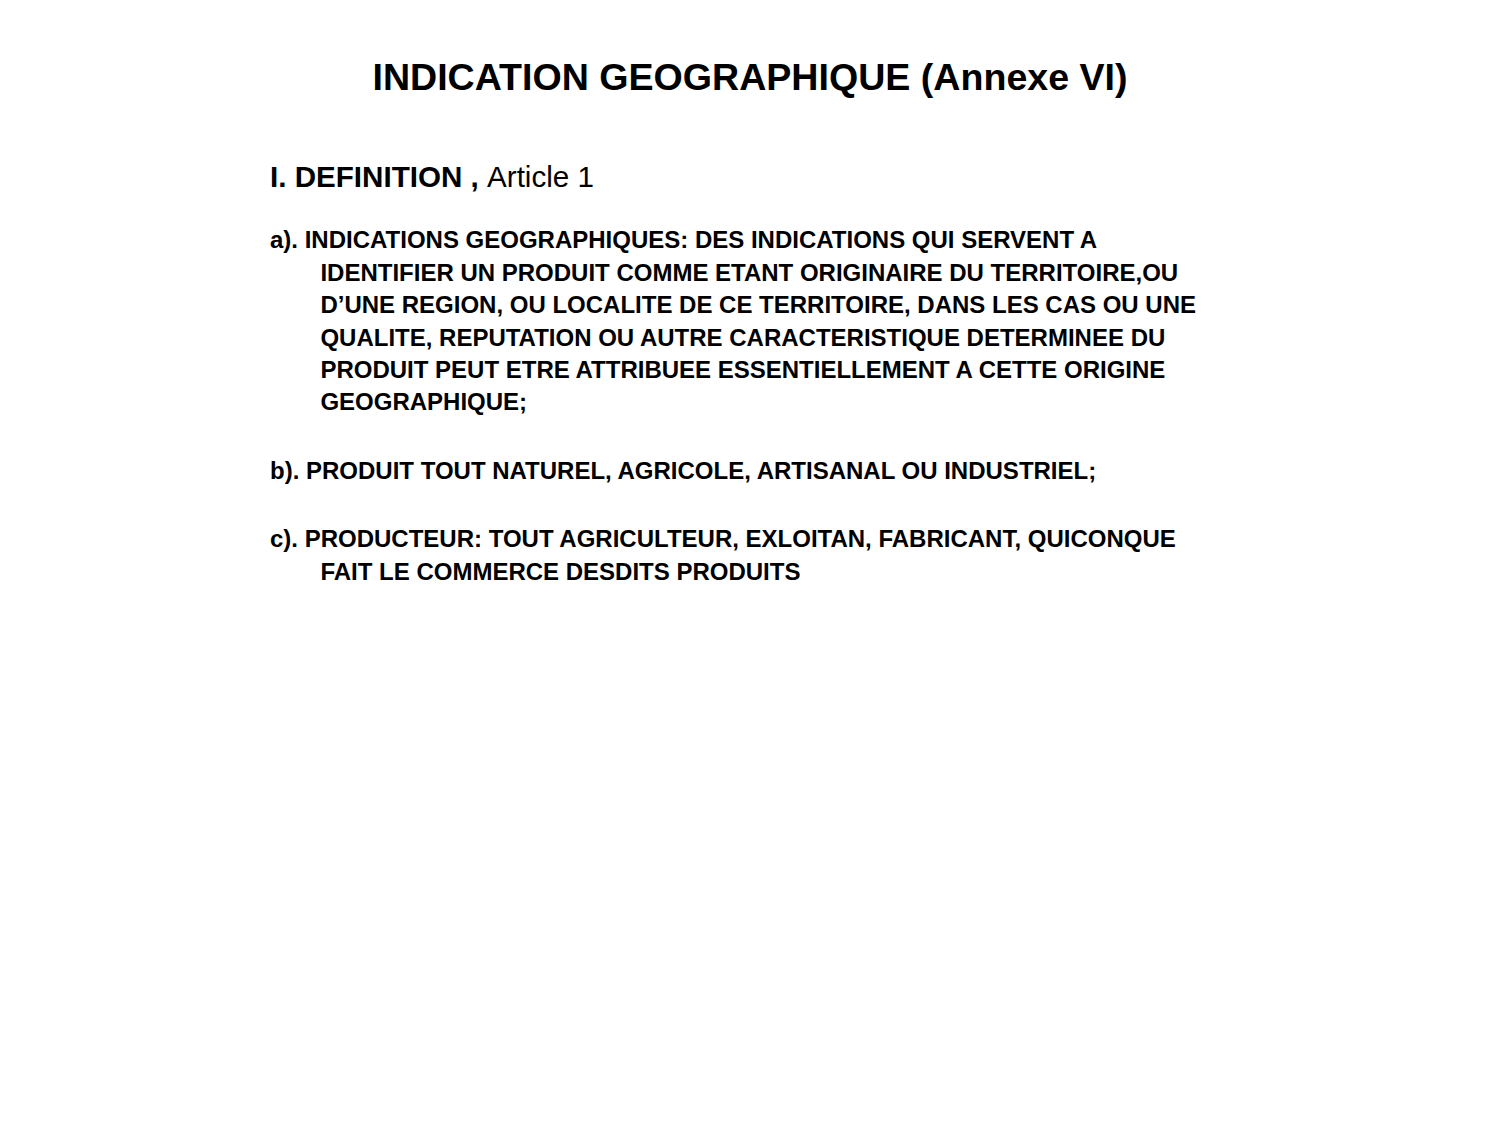INDICATION GEOGRAPHIQUE (Annexe VI)
I. DEFINITION , Article 1
a). INDICATIONS GEOGRAPHIQUES: DES INDICATIONS QUI SERVENT A IDENTIFIER UN PRODUIT COMME ETANT ORIGINAIRE DU TERRITOIRE,OU D’UNE REGION, OU LOCALITE DE CE TERRITOIRE, DANS LES CAS OU UNE QUALITE, REPUTATION OU AUTRE CARACTERISTIQUE DETERMINEE DU PRODUIT PEUT ETRE ATTRIBUEE ESSENTIELLEMENT A CETTE ORIGINE GEOGRAPHIQUE;
b). PRODUIT TOUT NATUREL, AGRICOLE, ARTISANAL OU INDUSTRIEL;
c). PRODUCTEUR: TOUT AGRICULTEUR, EXLOITAN, FABRICANT, QUICONQUE FAIT LE COMMERCE DESDITS PRODUITS